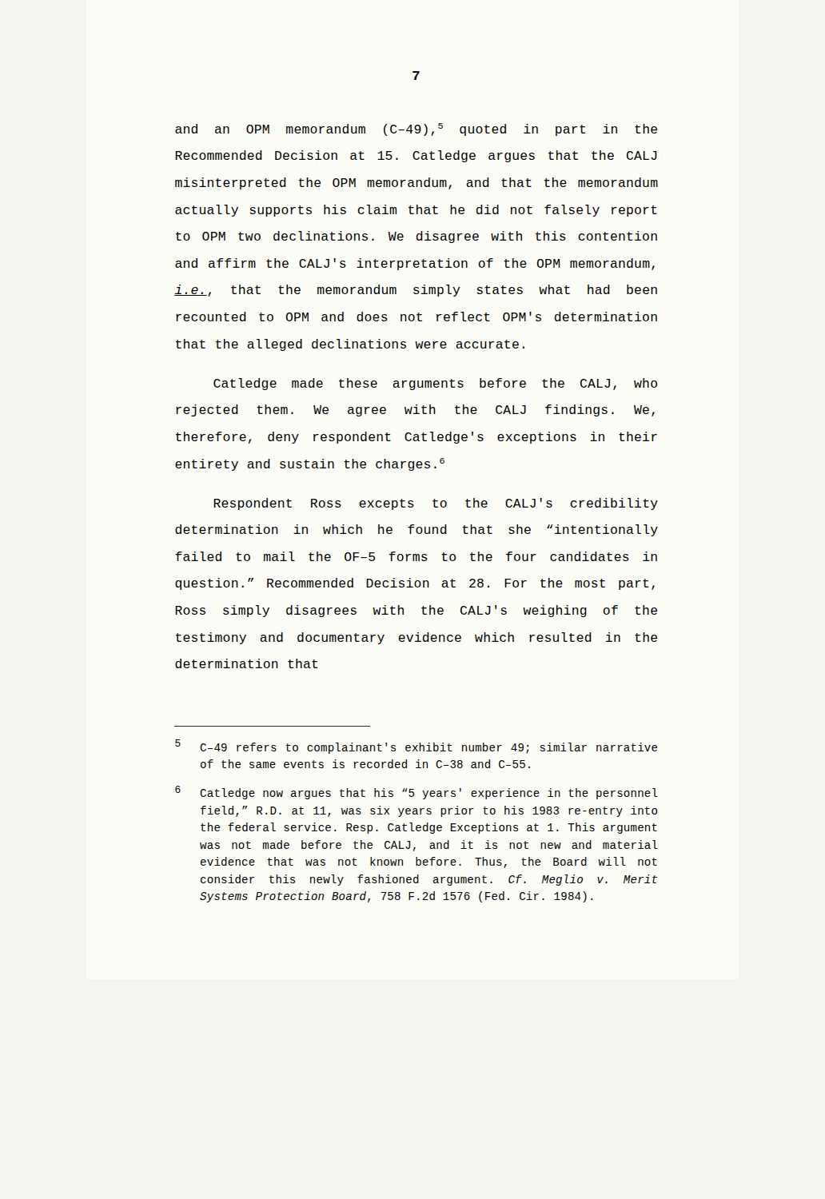7
and an OPM memorandum (C–49),5 quoted in part in the Recommended Decision at 15. Catledge argues that the CALJ misinterpreted the OPM memorandum, and that the memorandum actually supports his claim that he did not falsely report to OPM two declinations. We disagree with this contention and affirm the CALJ's interpretation of the OPM memorandum, i.e., that the memorandum simply states what had been recounted to OPM and does not reflect OPM's determination that the alleged declinations were accurate.
Catledge made these arguments before the CALJ, who rejected them. We agree with the CALJ findings. We, therefore, deny respondent Catledge's exceptions in their entirety and sustain the charges.6
Respondent Ross excepts to the CALJ's credibility determination in which he found that she “intentionally failed to mail the OF–5 forms to the four candidates in question.” Recommended Decision at 28. For the most part, Ross simply disagrees with the CALJ's weighing of the testimony and documentary evidence which resulted in the determination that
5 C–49 refers to complainant's exhibit number 49; similar narrative of the same events is recorded in C–38 and C–55.
6 Catledge now argues that his “5 years' experience in the personnel field,” R.D. at 11, was six years prior to his 1983 re-entry into the federal service. Resp. Catledge Exceptions at 1. This argument was not made before the CALJ, and it is not new and material evidence that was not known before. Thus, the Board will not consider this newly fashioned argument. Cf. Meglio v. Merit Systems Protection Board, 758 F.2d 1576 (Fed. Cir. 1984).